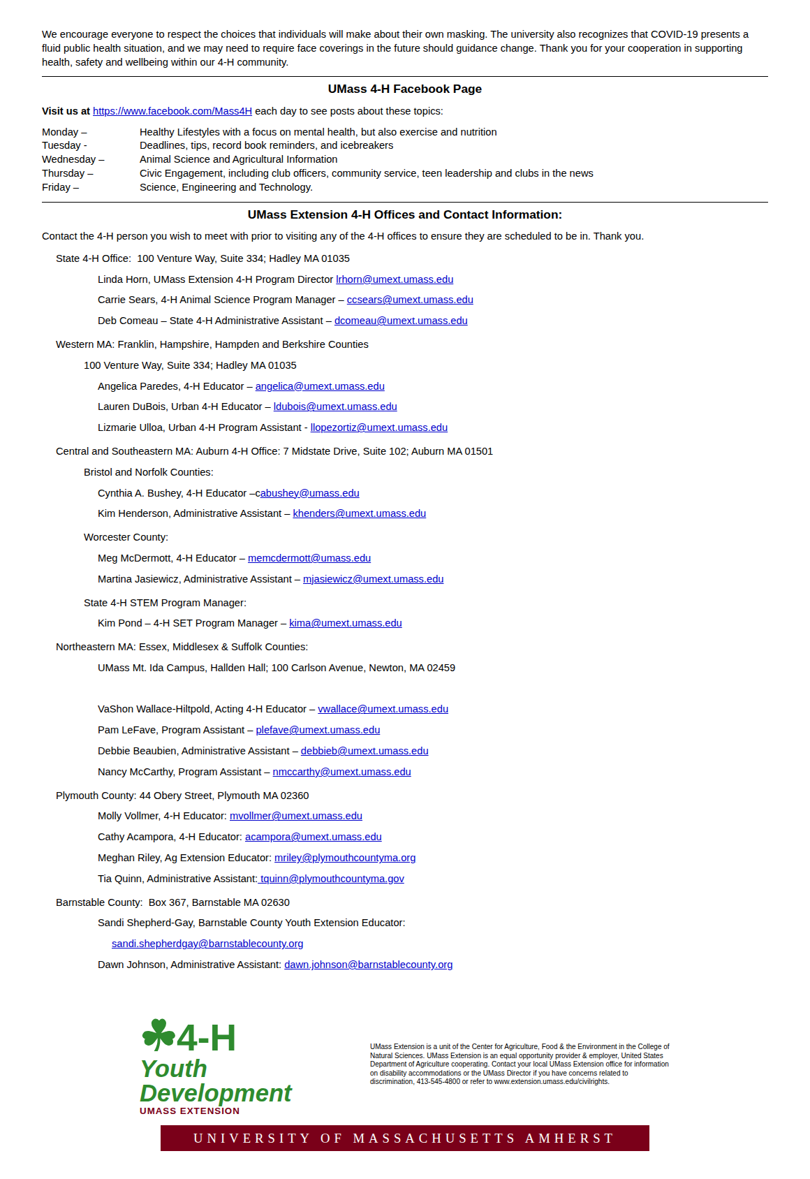We encourage everyone to respect the choices that individuals will make about their own masking. The university also recognizes that COVID-19 presents a fluid public health situation, and we may need to require face coverings in the future should guidance change. Thank you for your cooperation in supporting health, safety and wellbeing within our 4-H community.
UMass 4-H Facebook Page
Visit us at https://www.facebook.com/Mass4H each day to see posts about these topics:
| Monday – | Healthy Lifestyles with a focus on mental health, but also exercise and nutrition |
| Tuesday - | Deadlines, tips, record book reminders, and icebreakers |
| Wednesday – | Animal Science and Agricultural Information |
| Thursday – | Civic Engagement, including club officers, community service, teen leadership and clubs in the news |
| Friday – | Science, Engineering and Technology. |
UMass Extension 4-H Offices and Contact Information:
Contact the 4-H person you wish to meet with prior to visiting any of the 4-H offices to ensure they are scheduled to be in. Thank you.
State 4-H Office: 100 Venture Way, Suite 334; Hadley MA 01035
Linda Horn, UMass Extension 4-H Program Director lrhorn@umext.umass.edu
Carrie Sears, 4-H Animal Science Program Manager – ccsears@umext.umass.edu
Deb Comeau – State 4-H Administrative Assistant – dcomeau@umext.umass.edu
Western MA: Franklin, Hampshire, Hampden and Berkshire Counties
100 Venture Way, Suite 334; Hadley MA 01035
Angelica Paredes, 4-H Educator – angelica@umext.umass.edu
Lauren DuBois, Urban 4-H Educator – ldubois@umext.umass.edu
Lizmarie Ulloa, Urban 4-H Program Assistant - llopezortiz@umext.umass.edu
Central and Southeastern MA: Auburn 4-H Office: 7 Midstate Drive, Suite 102; Auburn MA 01501
Bristol and Norfolk Counties:
Cynthia A. Bushey, 4-H Educator –cabushey@umass.edu
Kim Henderson, Administrative Assistant – khenders@umext.umass.edu
Worcester County:
Meg McDermott, 4-H Educator – memcdermott@umass.edu
Martina Jasiewicz, Administrative Assistant – mjasiewicz@umext.umass.edu
State 4-H STEM Program Manager:
Kim Pond – 4-H SET Program Manager – kima@umext.umass.edu
Northeastern MA: Essex, Middlesex & Suffolk Counties:
UMass Mt. Ida Campus, Hallden Hall; 100 Carlson Avenue, Newton, MA 02459
VaShon Wallace-Hiltpold, Acting 4-H Educator – vwallace@umext.umass.edu
Pam LeFave, Program Assistant – plefave@umext.umass.edu
Debbie Beaubien, Administrative Assistant – debbieb@umext.umass.edu
Nancy McCarthy, Program Assistant – nmccarthy@umext.umass.edu
Plymouth County: 44 Obery Street, Plymouth MA 02360
Molly Vollmer, 4-H Educator: mvollmer@umext.umass.edu
Cathy Acampora, 4-H Educator: acampora@umext.umass.edu
Meghan Riley, Ag Extension Educator: mriley@plymouthcountyma.org
Tia Quinn, Administrative Assistant: tquinn@plymouthcountyma.gov
Barnstable County: Box 367, Barnstable MA 02630
Sandi Shepherd-Gay, Barnstable County Youth Extension Educator:
sandi.shepherdgay@barnstablecounty.org
Dawn Johnson, Administrative Assistant: dawn.johnson@barnstablecounty.org
☘4-H
Youth Development
UMASS EXTENSION
UMass Extension is a unit of the Center for Agriculture, Food & the Environment in the College of Natural Sciences. UMass Extension is an equal opportunity provider & employer, United States Department of Agriculture cooperating. Contact your local UMass Extension office for information on disability accommodations or the UMass Director if you have concerns related to discrimination, 413-545-4800 or refer to www.extension.umass.edu/civilrights.
UNIVERSITY OF MASSACHUSETTS AMHERST